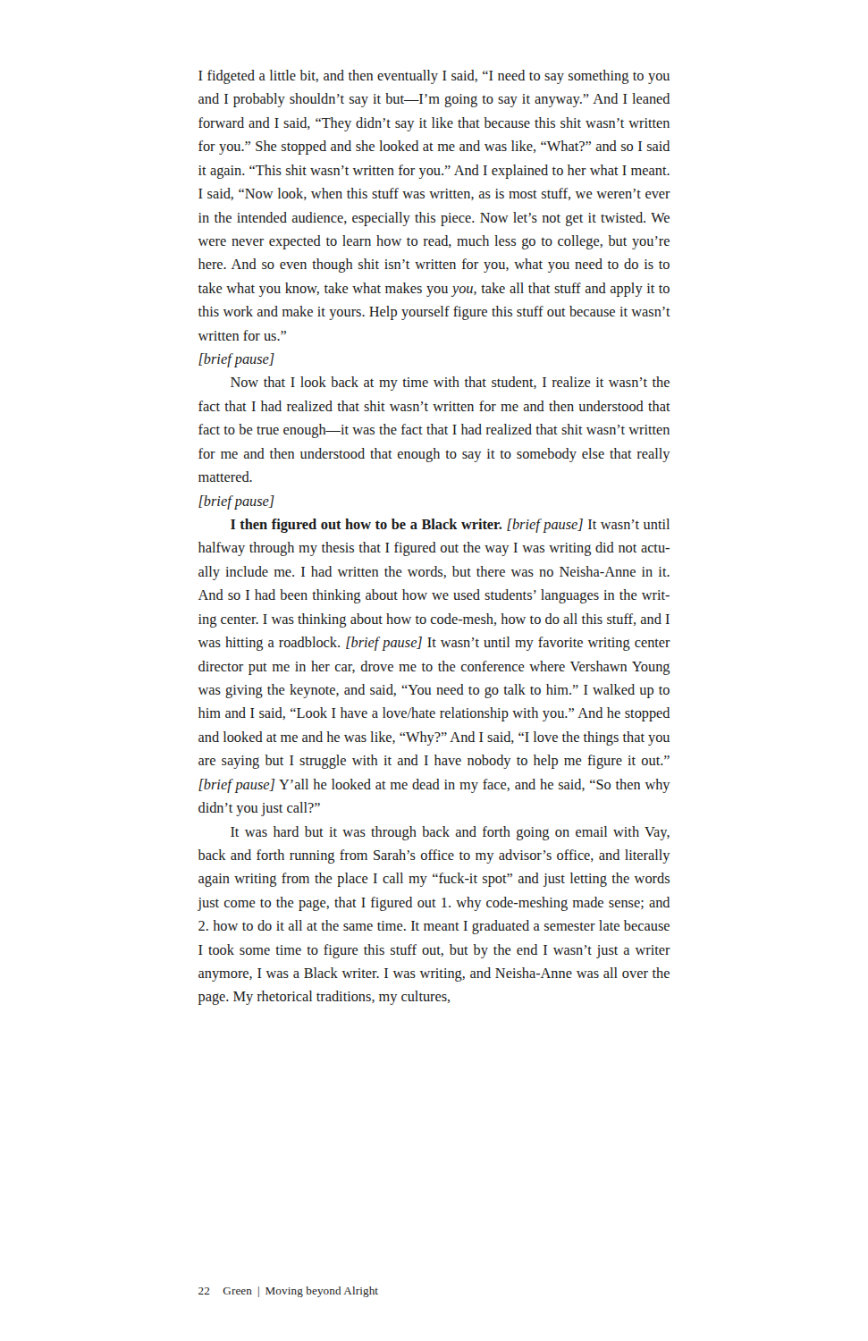I fidgeted a little bit, and then eventually I said, “I need to say something to you and I probably shouldn’t say it but—I’m going to say it anyway.” And I leaned forward and I said, “They didn’t say it like that because this shit wasn’t written for you.” She stopped and she looked at me and was like, “What?” and so I said it again. “This shit wasn’t written for you.” And I explained to her what I meant. I said, “Now look, when this stuff was written, as is most stuff, we weren’t ever in the intended audience, especially this piece. Now let’s not get it twisted. We were never expected to learn how to read, much less go to college, but you’re here. And so even though shit isn’t written for you, what you need to do is to take what you know, take what makes you you, take all that stuff and apply it to this work and make it yours. Help yourself figure this stuff out because it wasn’t written for us.”
[brief pause]
Now that I look back at my time with that student, I realize it wasn’t the fact that I had realized that shit wasn’t written for me and then understood that fact to be true enough—it was the fact that I had realized that shit wasn’t written for me and then understood that enough to say it to somebody else that really mattered.
[brief pause]
I then figured out how to be a Black writer. [brief pause] It wasn’t until halfway through my thesis that I figured out the way I was writing did not actually include me. I had written the words, but there was no Neisha-Anne in it. And so I had been thinking about how we used students’ languages in the writing center. I was thinking about how to code-mesh, how to do all this stuff, and I was hitting a roadblock. [brief pause] It wasn’t until my favorite writing center director put me in her car, drove me to the conference where Vershawn Young was giving the keynote, and said, “You need to go talk to him.” I walked up to him and I said, “Look I have a love/hate relationship with you.” And he stopped and looked at me and he was like, “Why?” And I said, “I love the things that you are saying but I struggle with it and I have nobody to help me figure it out.” [brief pause] Y’all he looked at me dead in my face, and he said, “So then why didn’t you just call?”
It was hard but it was through back and forth going on email with Vay, back and forth running from Sarah’s office to my advisor’s office, and literally again writing from the place I call my “fuck-it spot” and just letting the words just come to the page, that I figured out 1. why code-meshing made sense; and 2. how to do it all at the same time. It meant I graduated a semester late because I took some time to figure this stuff out, but by the end I wasn’t just a writer anymore, I was a Black writer. I was writing, and Neisha-Anne was all over the page. My rhetorical traditions, my cultures,
22 Green|Moving beyond Alright